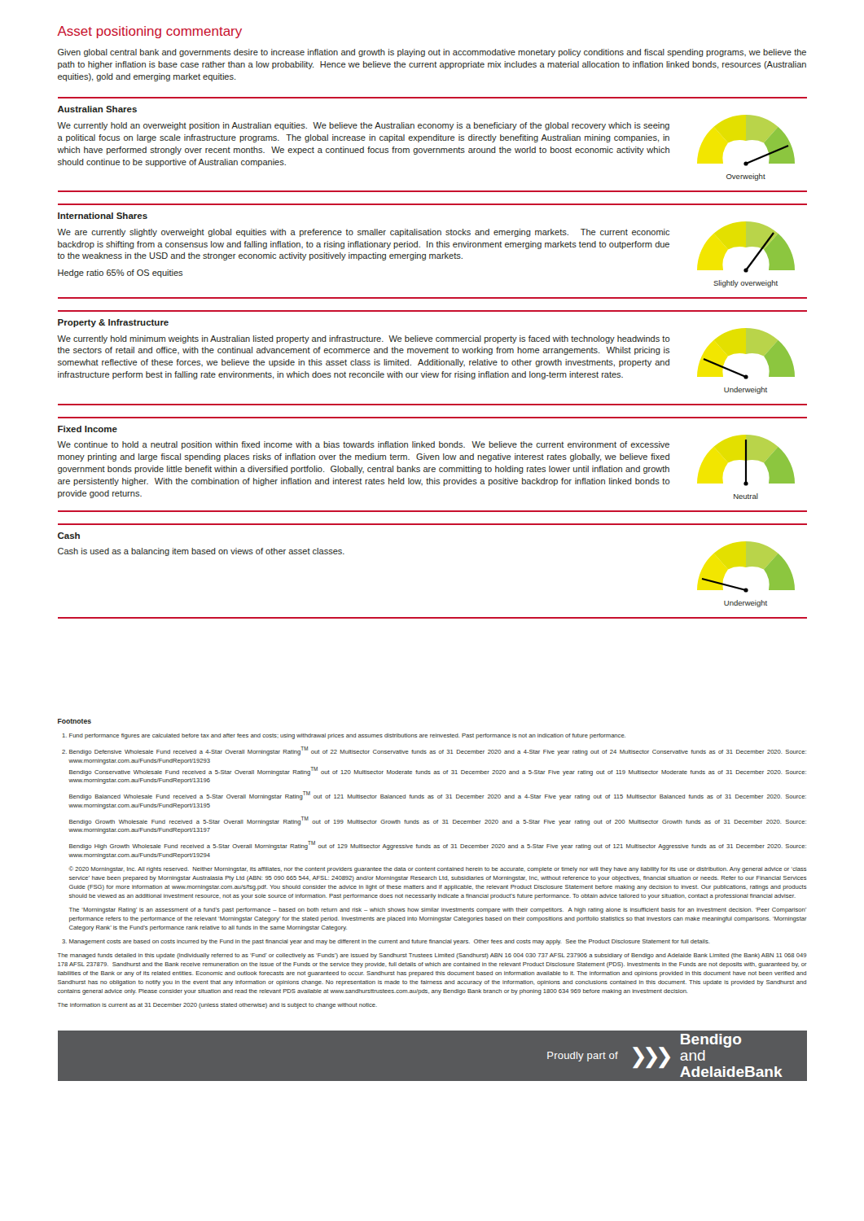Asset positioning commentary
Given global central bank and governments desire to increase inflation and growth is playing out in accommodative monetary policy conditions and fiscal spending programs, we believe the path to higher inflation is base case rather than a low probability. Hence we believe the current appropriate mix includes a material allocation to inflation linked bonds, resources (Australian equities), gold and emerging market equities.
Australian Shares
We currently hold an overweight position in Australian equities. We believe the Australian economy is a beneficiary of the global recovery which is seeing a political focus on large scale infrastructure programs. The global increase in capital expenditure is directly benefiting Australian mining companies, in which have performed strongly over recent months. We expect a continued focus from governments around the world to boost economic activity which should continue to be supportive of Australian companies.
Overweight
International Shares
We are currently slightly overweight global equities with a preference to smaller capitalisation stocks and emerging markets. The current economic backdrop is shifting from a consensus low and falling inflation, to a rising inflationary period. In this environment emerging markets tend to outperform due to the weakness in the USD and the stronger economic activity positively impacting emerging markets.
Hedge ratio 65% of OS equities
Slightly overweight
Property & Infrastructure
We currently hold minimum weights in Australian listed property and infrastructure. We believe commercial property is faced with technology headwinds to the sectors of retail and office, with the continual advancement of ecommerce and the movement to working from home arrangements. Whilst pricing is somewhat reflective of these forces, we believe the upside in this asset class is limited. Additionally, relative to other growth investments, property and infrastructure perform best in falling rate environments, in which does not reconcile with our view for rising inflation and long-term interest rates.
Underweight
Fixed Income
We continue to hold a neutral position within fixed income with a bias towards inflation linked bonds. We believe the current environment of excessive money printing and large fiscal spending places risks of inflation over the medium term. Given low and negative interest rates globally, we believe fixed government bonds provide little benefit within a diversified portfolio. Globally, central banks are committing to holding rates lower until inflation and growth are persistently higher. With the combination of higher inflation and interest rates held low, this provides a positive backdrop for inflation linked bonds to provide good returns.
Neutral
Cash
Cash is used as a balancing item based on views of other asset classes.
Underweight
Footnotes
Fund performance figures are calculated before tax and after fees and costs; using withdrawal prices and assumes distributions are reinvested. Past performance is not an indication of future performance.
Bendigo Defensive Wholesale Fund received a 4-Star Overall Morningstar RatingTM out of 22 Multisector Conservative funds as of 31 December 2020 and a 4-Star Five year rating out of 24 Multisector Conservative funds as of 31 December 2020. Source: www.morningstar.com.au/Funds/FundReport/19293
Bendigo Conservative Wholesale Fund received a 5-Star Overall Morningstar RatingTM out of 120 Multisector Moderate funds as of 31 December 2020 and a 5-Star Five year rating out of 119 Multisector Moderate funds as of 31 December 2020. Source: www.morningstar.com.au/Funds/FundReport/13196
Bendigo Balanced Wholesale Fund received a 5-Star Overall Morningstar RatingTM out of 121 Multisector Balanced funds as of 31 December 2020 and a 4-Star Five year rating out of 115 Multisector Balanced funds as of 31 December 2020. Source: www.morningstar.com.au/Funds/FundReport/13195
Bendigo Growth Wholesale Fund received a 5-Star Overall Morningstar RatingTM out of 199 Multisector Growth funds as of 31 December 2020 and a 5-Star Five year rating out of 200 Multisector Growth funds as of 31 December 2020. Source: www.morningstar.com.au/Funds/FundReport/13197
Bendigo High Growth Wholesale Fund received a 5-Star Overall Morningstar RatingTM out of 129 Multisector Aggressive funds as of 31 December 2020 and a 5-Star Five year rating out of 121 Multisector Aggressive funds as of 31 December 2020. Source: www.morningstar.com.au/Funds/FundReport/19294
© 2020 Morningstar, Inc. All rights reserved. Neither Morningstar, its affiliates, nor the content providers guarantee the data or content contained herein to be accurate, complete or timely nor will they have any liability for its use or distribution. Any general advice or ‘class service’ have been prepared by Morningstar Australasia Pty Ltd (ABN: 95 090 665 544, AFSL: 240892) and/or Morningstar Research Ltd, subsidiaries of Morningstar, Inc, without reference to your objectives, financial situation or needs. Refer to our Financial Services Guide (FSG) for more information at www.morningstar.com.au/s/fsg.pdf. You should consider the advice in light of these matters and if applicable, the relevant Product Disclosure Statement before making any decision to invest. Our publications, ratings and products should be viewed as an additional investment resource, not as your sole source of information. Past performance does not necessarily indicate a financial product’s future performance. To obtain advice tailored to your situation, contact a professional financial adviser.
The ‘Morningstar Rating’ is an assessment of a fund’s past performance – based on both return and risk – which shows how similar investments compare with their competitors. A high rating alone is insufficient basis for an investment decision. ‘Peer Comparison’ performance refers to the performance of the relevant ‘Morningstar Category’ for the stated period. Investments are placed into Morningstar Categories based on their compositions and portfolio statistics so that investors can make meaningful comparisons. ‘Morningstar Category Rank’ is the Fund’s performance rank relative to all funds in the same Morningstar Category.
Management costs are based on costs incurred by the Fund in the past financial year and may be different in the current and future financial years. Other fees and costs may apply. See the Product Disclosure Statement for full details.
The managed funds detailed in this update (individually referred to as ‘Fund’ or collectively as ‘Funds’) are issued by Sandhurst Trustees Limited (Sandhurst) ABN 16 004 030 737 AFSL 237906 a subsidiary of Bendigo and Adelaide Bank Limited (the Bank) ABN 11 068 049 178 AFSL 237879. Sandhurst and the Bank receive remuneration on the issue of the Funds or the service they provide, full details of which are contained in the relevant Product Disclosure Statement (PDS). Investments in the Funds are not deposits with, guaranteed by, or liabilities of the Bank or any of its related entities. Economic and outlook forecasts are not guaranteed to occur. Sandhurst has prepared this document based on information available to it. The information and opinions provided in this document have not been verified and Sandhurst has no obligation to notify you in the event that any information or opinions change. No representation is made to the fairness and accuracy of the information, opinions and conclusions contained in this document. This update is provided by Sandhurst and contains general advice only. Please consider your situation and read the relevant PDS available at www.sandhursttrustees.com.au/pds, any Bendigo Bank branch or by phoning 1800 634 969 before making an investment decision.
The information is current as at 31 December 2020 (unless stated otherwise) and is subject to change without notice.
Proudly part of
❯❯❯
Bendigoand AdelaideBank